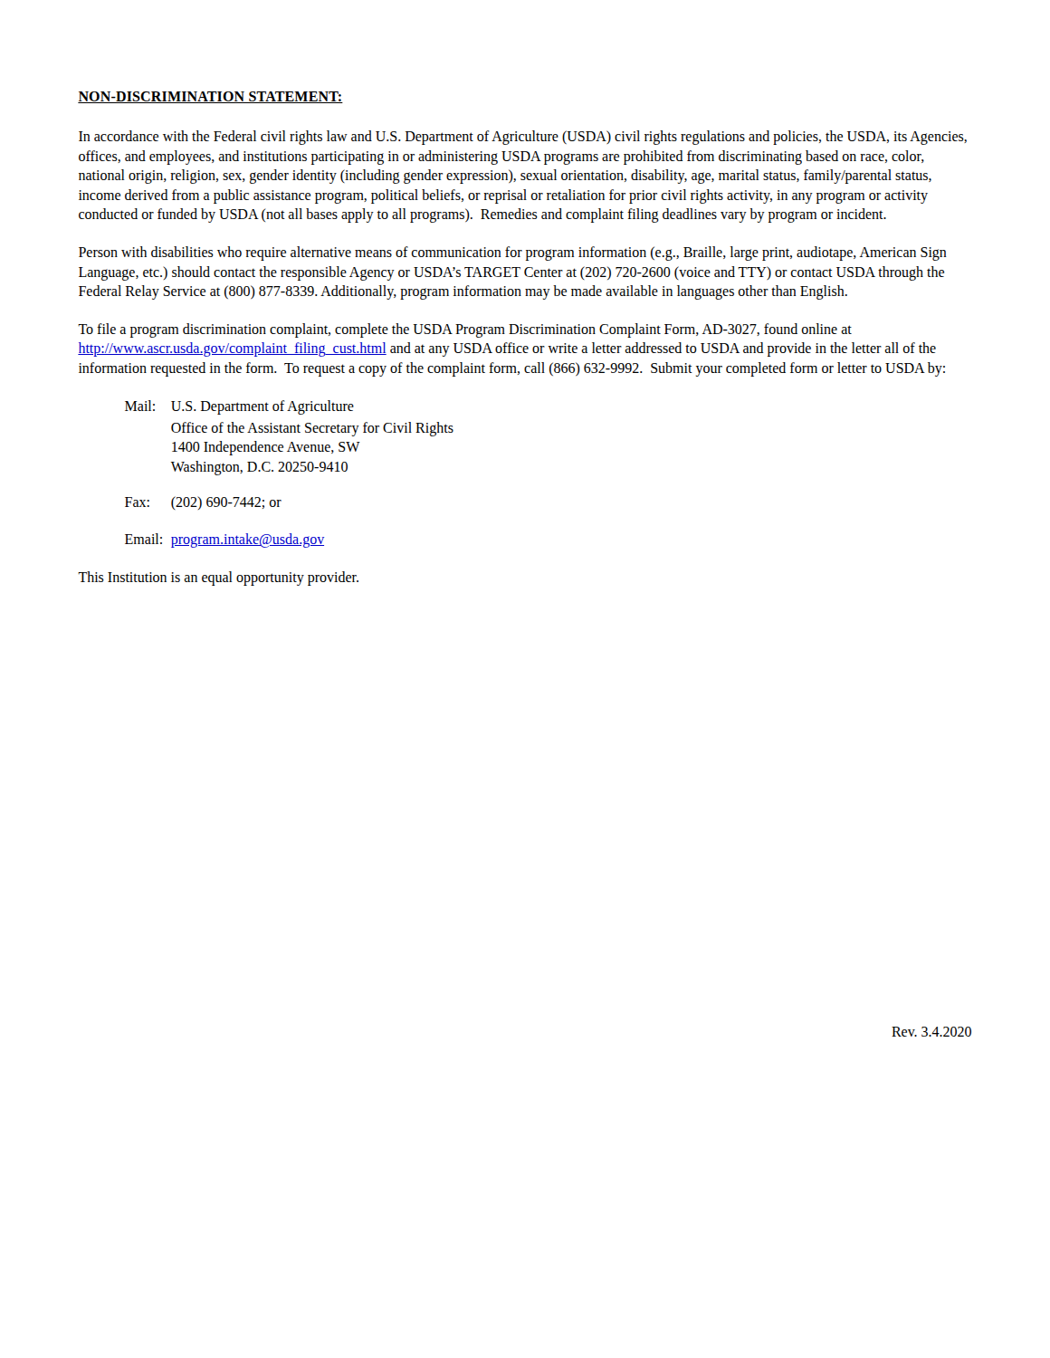NON-DISCRIMINATION STATEMENT:
In accordance with the Federal civil rights law and U.S. Department of Agriculture (USDA) civil rights regulations and policies, the USDA, its Agencies, offices, and employees, and institutions participating in or administering USDA programs are prohibited from discriminating based on race, color, national origin, religion, sex, gender identity (including gender expression), sexual orientation, disability, age, marital status, family/parental status, income derived from a public assistance program, political beliefs, or reprisal or retaliation for prior civil rights activity, in any program or activity conducted or funded by USDA (not all bases apply to all programs). Remedies and complaint filing deadlines vary by program or incident.
Person with disabilities who require alternative means of communication for program information (e.g., Braille, large print, audiotape, American Sign Language, etc.) should contact the responsible Agency or USDA’s TARGET Center at (202) 720-2600 (voice and TTY) or contact USDA through the Federal Relay Service at (800) 877-8339. Additionally, program information may be made available in languages other than English.
To file a program discrimination complaint, complete the USDA Program Discrimination Complaint Form, AD-3027, found online at http://www.ascr.usda.gov/complaint_filing_cust.html and at any USDA office or write a letter addressed to USDA and provide in the letter all of the information requested in the form. To request a copy of the complaint form, call (866) 632-9992. Submit your completed form or letter to USDA by:
Mail:
U.S. Department of Agriculture
Office of the Assistant Secretary for Civil Rights
1400 Independence Avenue, SW
Washington, D.C. 20250-9410
Fax:
(202) 690-7442; or
Email:
program.intake@usda.gov
This Institution is an equal opportunity provider.
Rev. 3.4.2020